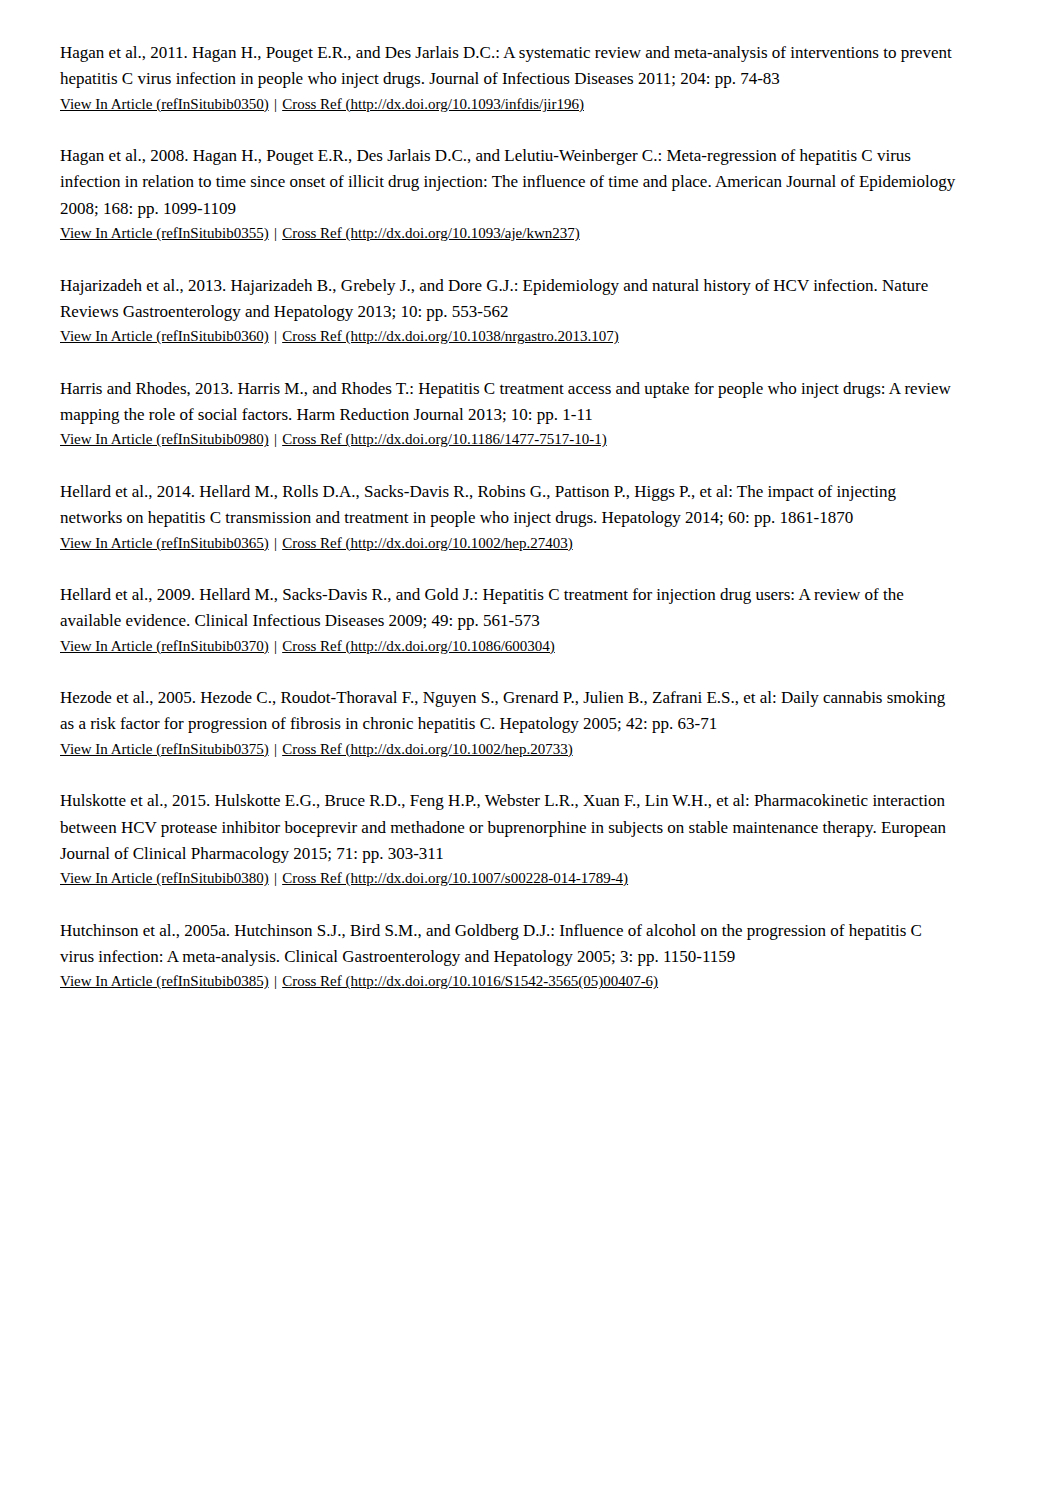Hagan et al., 2011. Hagan H., Pouget E.R., and Des Jarlais D.C.: A systematic review and meta-analysis of interventions to prevent hepatitis C virus infection in people who inject drugs. Journal of Infectious Diseases 2011; 204: pp. 74-83
View In Article (refInSitubib0350)|Cross Ref (http://dx.doi.org/10.1093/infdis/jir196)
Hagan et al., 2008. Hagan H., Pouget E.R., Des Jarlais D.C., and Lelutiu-Weinberger C.: Meta-regression of hepatitis C virus infection in relation to time since onset of illicit drug injection: The influence of time and place. American Journal of Epidemiology 2008; 168: pp. 1099-1109
View In Article (refInSitubib0355)|Cross Ref (http://dx.doi.org/10.1093/aje/kwn237)
Hajarizadeh et al., 2013. Hajarizadeh B., Grebely J., and Dore G.J.: Epidemiology and natural history of HCV infection. Nature Reviews Gastroenterology and Hepatology 2013; 10: pp. 553-562
View In Article (refInSitubib0360)|Cross Ref (http://dx.doi.org/10.1038/nrgastro.2013.107)
Harris and Rhodes, 2013. Harris M., and Rhodes T.: Hepatitis C treatment access and uptake for people who inject drugs: A review mapping the role of social factors. Harm Reduction Journal 2013; 10: pp. 1-11
View In Article (refInSitubib0980)|Cross Ref (http://dx.doi.org/10.1186/1477-7517-10-1)
Hellard et al., 2014. Hellard M., Rolls D.A., Sacks-Davis R., Robins G., Pattison P., Higgs P., et al: The impact of injecting networks on hepatitis C transmission and treatment in people who inject drugs. Hepatology 2014; 60: pp. 1861-1870
View In Article (refInSitubib0365)|Cross Ref (http://dx.doi.org/10.1002/hep.27403)
Hellard et al., 2009. Hellard M., Sacks-Davis R., and Gold J.: Hepatitis C treatment for injection drug users: A review of the available evidence. Clinical Infectious Diseases 2009; 49: pp. 561-573
View In Article (refInSitubib0370)|Cross Ref (http://dx.doi.org/10.1086/600304)
Hezode et al., 2005. Hezode C., Roudot-Thoraval F., Nguyen S., Grenard P., Julien B., Zafrani E.S., et al: Daily cannabis smoking as a risk factor for progression of fibrosis in chronic hepatitis C. Hepatology 2005; 42: pp. 63-71
View In Article (refInSitubib0375)|Cross Ref (http://dx.doi.org/10.1002/hep.20733)
Hulskotte et al., 2015. Hulskotte E.G., Bruce R.D., Feng H.P., Webster L.R., Xuan F., Lin W.H., et al: Pharmacokinetic interaction between HCV protease inhibitor boceprevir and methadone or buprenorphine in subjects on stable maintenance therapy. European Journal of Clinical Pharmacology 2015; 71: pp. 303-311
View In Article (refInSitubib0380)|Cross Ref (http://dx.doi.org/10.1007/s00228-014-1789-4)
Hutchinson et al., 2005a. Hutchinson S.J., Bird S.M., and Goldberg D.J.: Influence of alcohol on the progression of hepatitis C virus infection: A meta-analysis. Clinical Gastroenterology and Hepatology 2005; 3: pp. 1150-1159
View In Article (refInSitubib0385)|Cross Ref (http://dx.doi.org/10.1016/S1542-3565(05)00407-6)